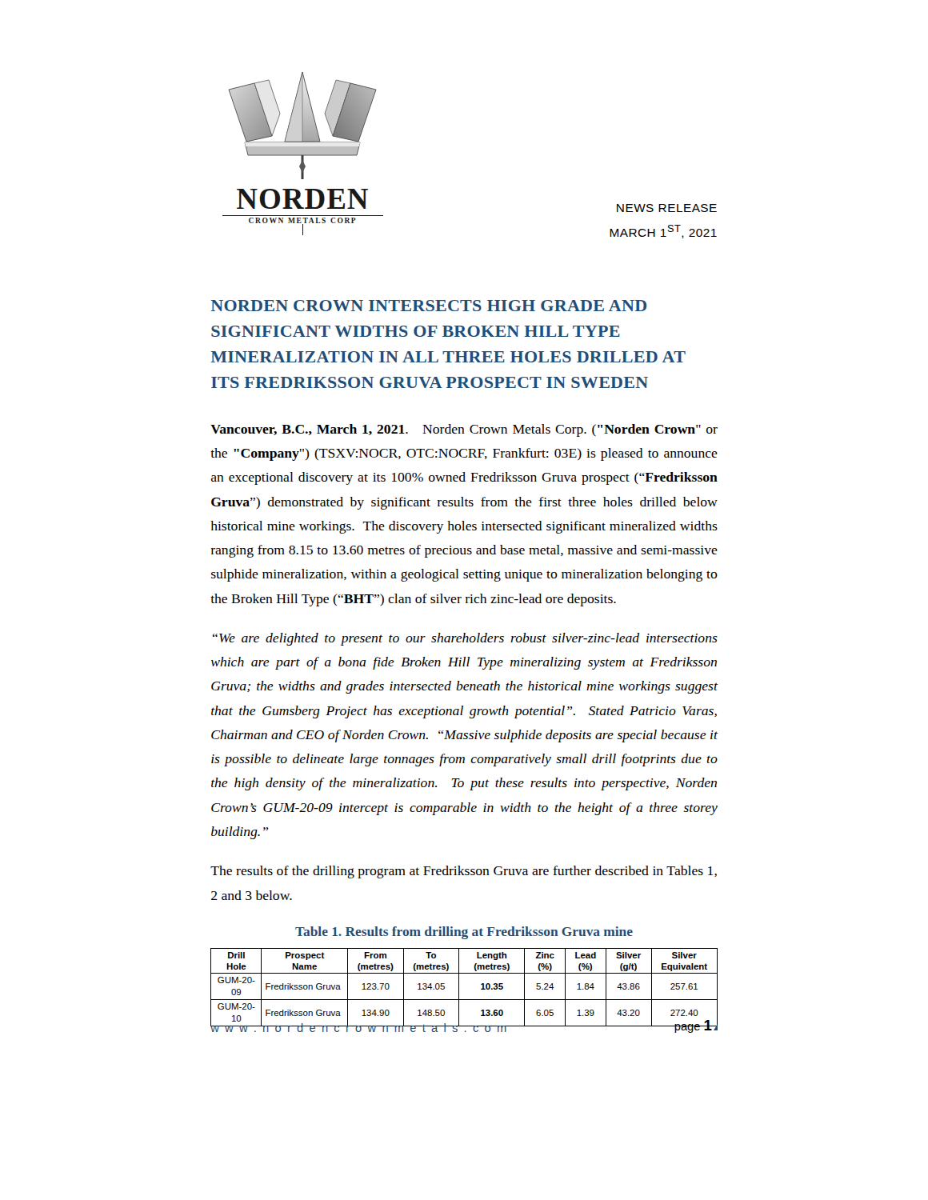NORDEN
CROWN METALS CORP
NEWS RELEASE
MARCH 1ST, 2021
NORDEN CROWN INTERSECTS HIGH GRADE AND SIGNIFICANT WIDTHS OF BROKEN HILL TYPE MINERALIZATION IN ALL THREE HOLES DRILLED AT ITS FREDRIKSSON GRUVA PROSPECT IN SWEDEN
Vancouver, B.C., March 1, 2021. Norden Crown Metals Corp. ("Norden Crown" or the "Company") (TSXV:NOCR, OTC:NOCRF, Frankfurt: 03E) is pleased to announce an exceptional discovery at its 100% owned Fredriksson Gruva prospect (“Fredriksson Gruva”) demonstrated by significant results from the first three holes drilled below historical mine workings. The discovery holes intersected significant mineralized widths ranging from 8.15 to 13.60 metres of precious and base metal, massive and semi-massive sulphide mineralization, within a geological setting unique to mineralization belonging to the Broken Hill Type (“BHT”) clan of silver rich zinc-lead ore deposits.
“We are delighted to present to our shareholders robust silver-zinc-lead intersections which are part of a bona fide Broken Hill Type mineralizing system at Fredriksson Gruva; the widths and grades intersected beneath the historical mine workings suggest that the Gumsberg Project has exceptional growth potential”. Stated Patricio Varas, Chairman and CEO of Norden Crown. “Massive sulphide deposits are special because it is possible to delineate large tonnages from comparatively small drill footprints due to the high density of the mineralization. To put these results into perspective, Norden Crown’s GUM-20-09 intercept is comparable in width to the height of a three storey building.”
The results of the drilling program at Fredriksson Gruva are further described in Tables 1, 2 and 3 below.
Table 1. Results from drilling at Fredriksson Gruva mine
| Drill Hole | Prospect Name | From (metres) | To (metres) | Length (metres) | Zinc (%) | Lead (%) | Silver (g/t) | Silver Equivalent |
| --- | --- | --- | --- | --- | --- | --- | --- | --- |
| GUM-20-09 | Fredriksson Gruva | 123.70 | 134.05 | 10.35 | 5.24 | 1.84 | 43.86 | 257.61 |
| GUM-20-10 | Fredriksson Gruva | 134.90 | 148.50 | 13.60 | 6.05 | 1.39 | 43.20 | 272.40 |
w w w . n o r d e n c r o w n m e t a l s . c o m
page 1